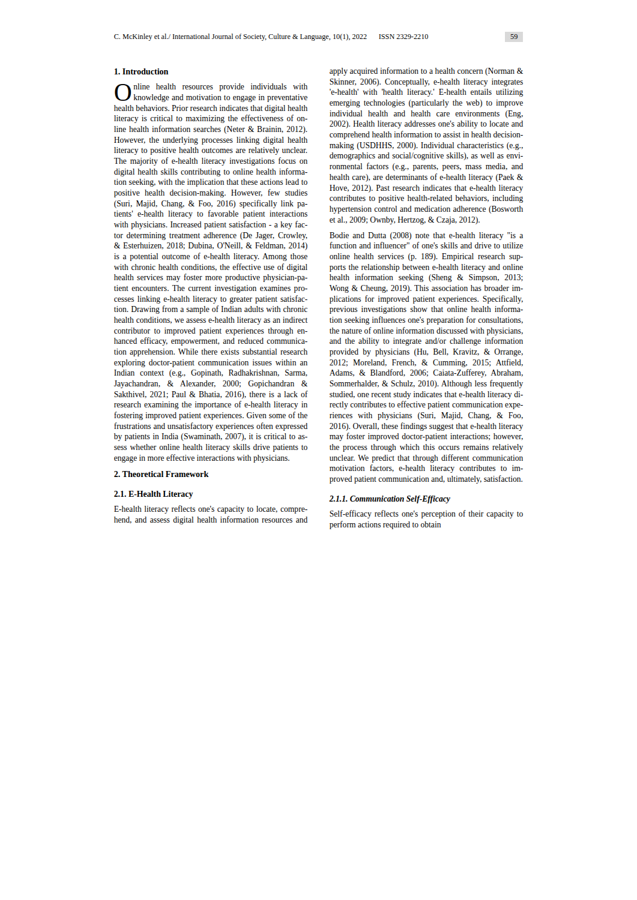C. McKinley et al./ International Journal of Society, Culture & Language, 10(1), 2022 ISSN 2329-2210 59
1. Introduction
Online health resources provide individuals with knowledge and motivation to engage in preventative health behaviors. Prior research indicates that digital health literacy is critical to maximizing the effectiveness of online health information searches (Neter & Brainin, 2012). However, the underlying processes linking digital health literacy to positive health outcomes are relatively unclear. The majority of e-health literacy investigations focus on digital health skills contributing to online health information seeking, with the implication that these actions lead to positive health decision-making. However, few studies (Suri, Majid, Chang, & Foo, 2016) specifically link patients' e-health literacy to favorable patient interactions with physicians. Increased patient satisfaction - a key factor determining treatment adherence (De Jager, Crowley, & Esterhuizen, 2018; Dubina, O'Neill, & Feldman, 2014) is a potential outcome of e-health literacy. Among those with chronic health conditions, the effective use of digital health services may foster more productive physician-patient encounters. The current investigation examines processes linking e-health literacy to greater patient satisfaction. Drawing from a sample of Indian adults with chronic health conditions, we assess e-health literacy as an indirect contributor to improved patient experiences through enhanced efficacy, empowerment, and reduced communication apprehension. While there exists substantial research exploring doctor-patient communication issues within an Indian context (e.g., Gopinath, Radhakrishnan, Sarma, Jayachandran, & Alexander, 2000; Gopichandran & Sakthivel, 2021; Paul & Bhatia, 2016), there is a lack of research examining the importance of e-health literacy in fostering improved patient experiences. Given some of the frustrations and unsatisfactory experiences often expressed by patients in India (Swaminath, 2007), it is critical to assess whether online health literacy skills drive patients to engage in more effective interactions with physicians.
2. Theoretical Framework
2.1. E-Health Literacy
E-health literacy reflects one's capacity to locate, comprehend, and assess digital health information resources and apply acquired information to a health concern (Norman & Skinner, 2006). Conceptually, e-health literacy integrates 'e-health' with 'health literacy.' E-health entails utilizing emerging technologies (particularly the web) to improve individual health and health care environments (Eng, 2002). Health literacy addresses one's ability to locate and comprehend health information to assist in health decision-making (USDHHS, 2000). Individual characteristics (e.g., demographics and social/cognitive skills), as well as environmental factors (e.g., parents, peers, mass media, and health care), are determinants of e-health literacy (Paek & Hove, 2012). Past research indicates that e-health literacy contributes to positive health-related behaviors, including hypertension control and medication adherence (Bosworth et al., 2009; Ownby, Hertzog, & Czaja, 2012).
Bodie and Dutta (2008) note that e-health literacy "is a function and influencer" of one's skills and drive to utilize online health services (p. 189). Empirical research supports the relationship between e-health literacy and online health information seeking (Sheng & Simpson, 2013; Wong & Cheung, 2019). This association has broader implications for improved patient experiences. Specifically, previous investigations show that online health information seeking influences one's preparation for consultations, the nature of online information discussed with physicians, and the ability to integrate and/or challenge information provided by physicians (Hu, Bell, Kravitz, & Orrange, 2012; Moreland, French, & Cumming, 2015; Attfield, Adams, & Blandford, 2006; Caiata-Zufferey, Abraham, Sommerhalder, & Schulz, 2010). Although less frequently studied, one recent study indicates that e-health literacy directly contributes to effective patient communication experiences with physicians (Suri, Majid, Chang, & Foo, 2016). Overall, these findings suggest that e-health literacy may foster improved doctor-patient interactions; however, the process through which this occurs remains relatively unclear. We predict that through different communication motivation factors, e-health literacy contributes to improved patient communication and, ultimately, satisfaction.
2.1.1. Communication Self-Efficacy
Self-efficacy reflects one's perception of their capacity to perform actions required to obtain